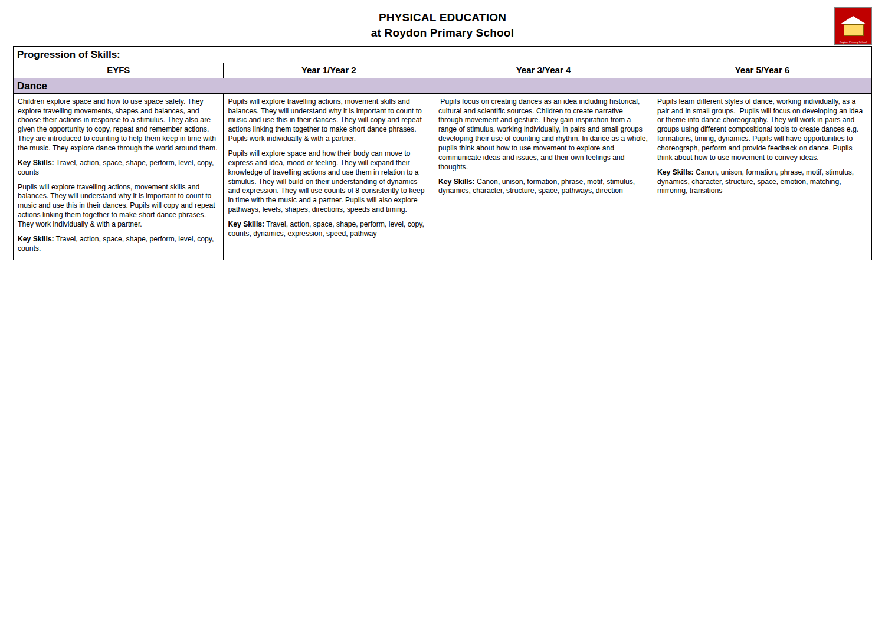PHYSICAL EDUCATION
at Roydon Primary School
Roydon Primary School
| Progression of Skills: |
| EYFS | Year 1/Year 2 | Year 3/Year 4 | Year 5/Year 6 |
| Dance |
| Children explore space and how to use space safely. They explore travelling movements, shapes and balances, and choose their actions in response to a stimulus. They also are given the opportunity to copy, repeat and remember actions. They are introduced to counting to help them keep in time with the music. They explore dance through the world around them. Key Skills: Travel, action, space, shape, perform, level, copy, counts Pupils will explore travelling actions, movement skills and balances. They will understand why it is important to count to music and use this in their dances. Pupils will copy and repeat actions linking them together to make short dance phrases. They work individually & with a partner. Key Skills: Travel, action, space, shape, perform, level, copy, counts. | Pupils will explore travelling actions, movement skills and balances. They will understand why it is important to count to music and use this in their dances. They will copy and repeat actions linking them together to make short dance phrases. Pupils work individually & with a partner. Pupils will explore space and how their body can move to express and idea, mood or feeling. They will expand their knowledge of travelling actions and use them in relation to a stimulus. They will build on their understanding of dynamics and expression. They will use counts of 8 consistently to keep in time with the music and a partner. Pupils will also explore pathways, levels, shapes, directions, speeds and timing. Key Skills: Travel, action, space, shape, perform, level, copy, counts, dynamics, expression, speed, pathway | Pupils focus on creating dances as an idea including historical, cultural and scientific sources. Children to create narrative through movement and gesture. They gain inspiration from a range of stimulus, working individually, in pairs and small groups developing their use of counting and rhythm. In dance as a whole, pupils think about how to use movement to explore and communicate ideas and issues, and their own feelings and thoughts. Key Skills: Canon, unison, formation, phrase, motif, stimulus, dynamics, character, structure, space, pathways, direction | Pupils learn different styles of dance, working individually, as a pair and in small groups. Pupils will focus on developing an idea or theme into dance choreography. They will work in pairs and groups using different compositional tools to create dances e.g. formations, timing, dynamics. Pupils will have opportunities to choreograph, perform and provide feedback on dance. Pupils think about how to use movement to convey ideas. Key Skills: Canon, unison, formation, phrase, motif, stimulus, dynamics, character, structure, space, emotion, matching, mirroring, transitions |